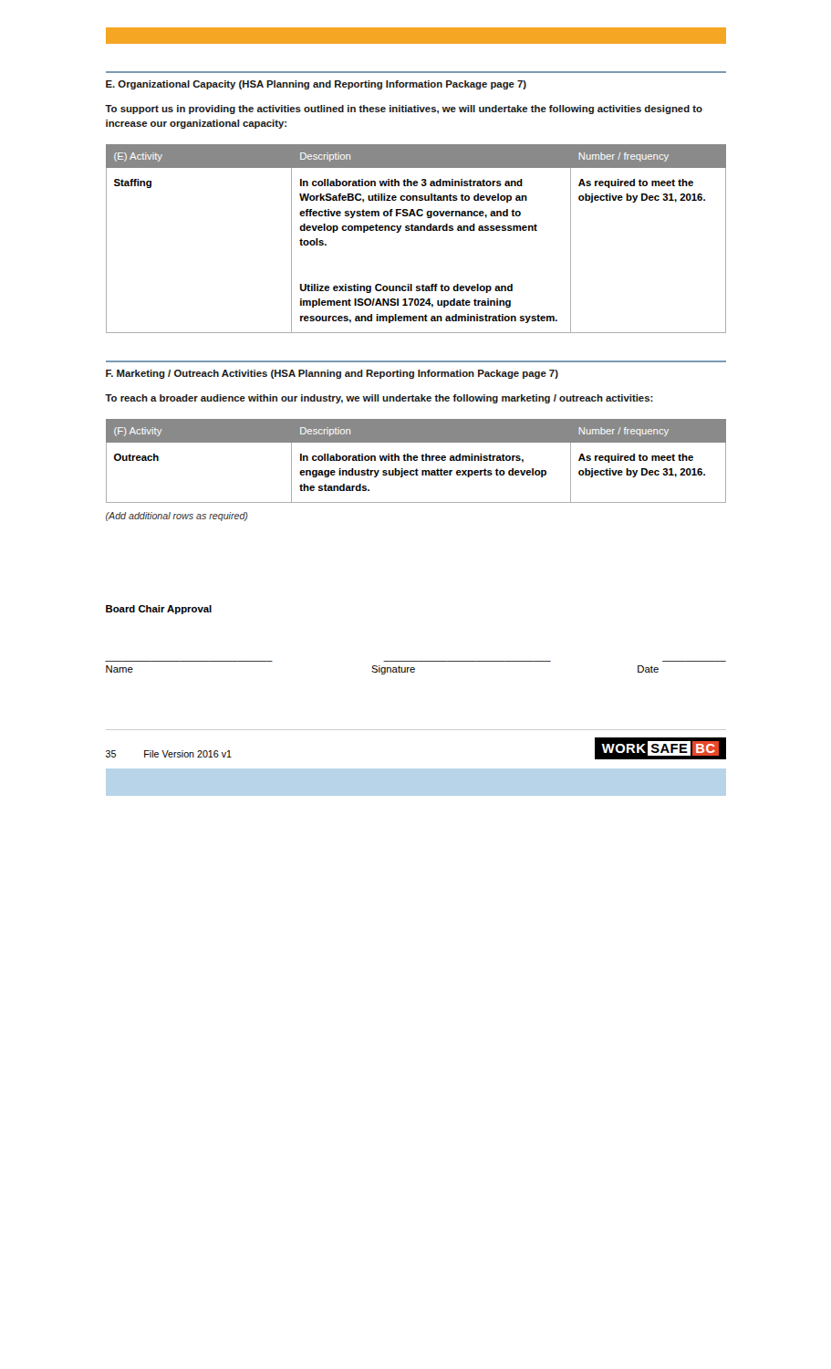E. Organizational Capacity (HSA Planning and Reporting Information Package page 7)
To support us in providing the activities outlined in these initiatives, we will undertake the following activities designed to increase our organizational capacity:
| (E) Activity | Description | Number / frequency |
| --- | --- | --- |
| Staffing | In collaboration with the 3 administrators and WorkSafeBC, utilize consultants to develop an effective system of FSAC governance, and to develop competency standards and assessment tools. Utilize existing Council staff to develop and implement ISO/ANSI 17024, update training resources, and implement an administration system. | As required to meet the objective by Dec 31, 2016. |
F. Marketing / Outreach Activities (HSA Planning and Reporting Information Package page 7)
To reach a broader audience within our industry, we will undertake the following marketing / outreach activities:
| (F) Activity | Description | Number / frequency |
| --- | --- | --- |
| Outreach | In collaboration with the three administrators, engage industry subject matter experts to develop the standards. | As required to meet the objective by Dec 31, 2016. |
(Add additional rows as required)
Board Chair Approval
_____________________________ _____________________________ ___________
Name Signature Date
35 File Version 2016 v1
WORKSAFE BC